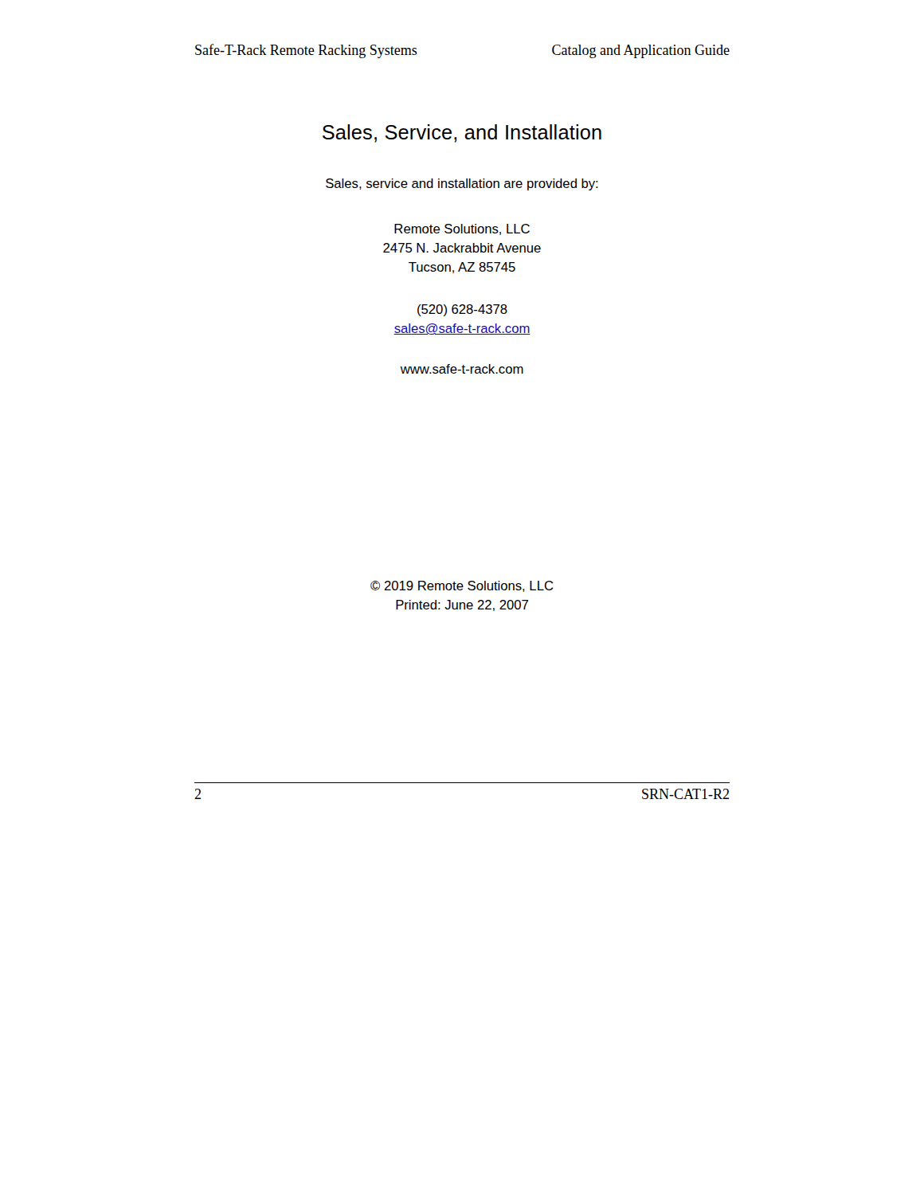Safe-T-Rack Remote Racking Systems
Catalog and Application Guide
Sales, Service, and Installation
Sales, service and installation are provided by:
Remote Solutions, LLC
2475 N. Jackrabbit Avenue
Tucson, AZ 85745
(520) 628-4378
sales@safe-t-rack.com
www.safe-t-rack.com
© 2019 Remote Solutions, LLC
Printed: June 22, 2007
2
SRN-CAT1-R2